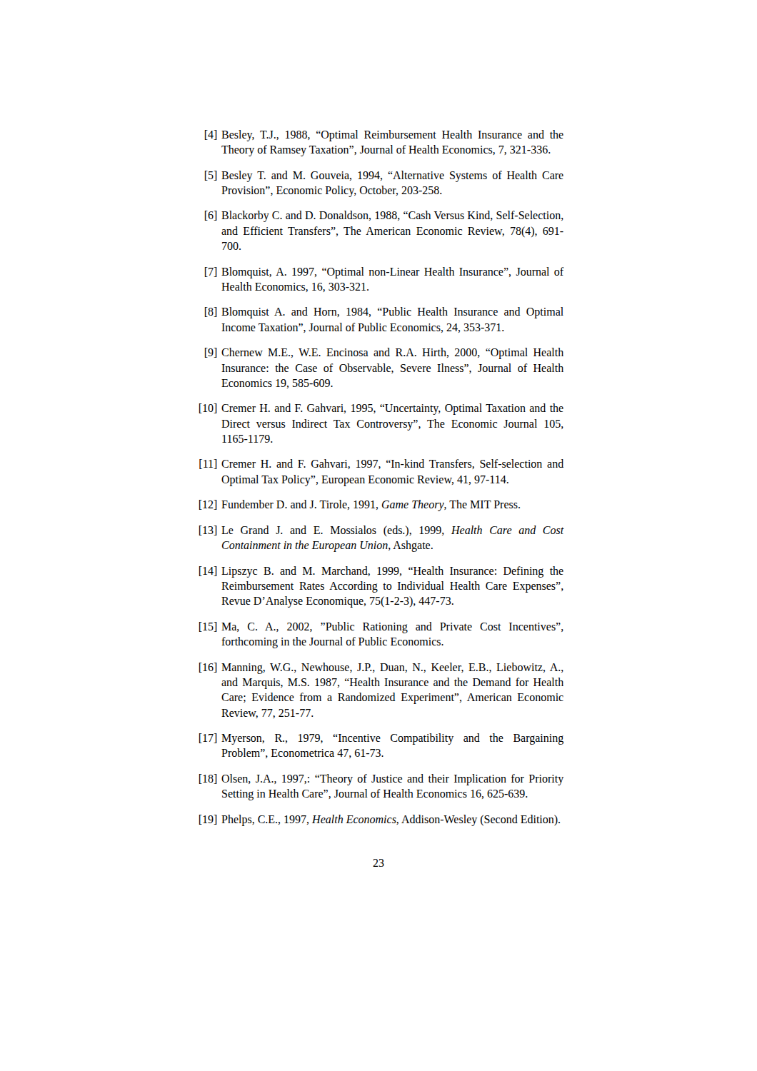[4] Besley, T.J., 1988, “Optimal Reimbursement Health Insurance and the Theory of Ramsey Taxation”, Journal of Health Economics, 7, 321-336.
[5] Besley T. and M. Gouveia, 1994, “Alternative Systems of Health Care Provision”, Economic Policy, October, 203-258.
[6] Blackorby C. and D. Donaldson, 1988, “Cash Versus Kind, Self-Selection, and Efficient Transfers”, The American Economic Review, 78(4), 691-700.
[7] Blomquist, A. 1997, “Optimal non-Linear Health Insurance”, Journal of Health Economics, 16, 303-321.
[8] Blomquist A. and Horn, 1984, “Public Health Insurance and Optimal Income Taxation”, Journal of Public Economics, 24, 353-371.
[9] Chernew M.E., W.E. Encinosa and R.A. Hirth, 2000, “Optimal Health Insurance: the Case of Observable, Severe Ilness”, Journal of Health Economics 19, 585-609.
[10] Cremer H. and F. Gahvari, 1995, “Uncertainty, Optimal Taxation and the Direct versus Indirect Tax Controversy”, The Economic Journal 105, 1165-1179.
[11] Cremer H. and F. Gahvari, 1997, “In-kind Transfers, Self-selection and Optimal Tax Policy”, European Economic Review, 41, 97-114.
[12] Fundember D. and J. Tirole, 1991, Game Theory, The MIT Press.
[13] Le Grand J. and E. Mossialos (eds.), 1999, Health Care and Cost Containment in the European Union, Ashgate.
[14] Lipszyc B. and M. Marchand, 1999, “Health Insurance: Defining the Reimbursement Rates According to Individual Health Care Expenses”, Revue D’Analyse Economique, 75(1-2-3), 447-73.
[15] Ma, C. A., 2002, ”Public Rationing and Private Cost Incentives”, forthcoming in the Journal of Public Economics.
[16] Manning, W.G., Newhouse, J.P., Duan, N., Keeler, E.B., Liebowitz, A., and Marquis, M.S. 1987, “Health Insurance and the Demand for Health Care; Evidence from a Randomized Experiment”, American Economic Review, 77, 251-77.
[17] Myerson, R., 1979, “Incentive Compatibility and the Bargaining Problem”, Econometrica 47, 61-73.
[18] Olsen, J.A., 1997,: “Theory of Justice and their Implication for Priority Setting in Health Care”, Journal of Health Economics 16, 625-639.
[19] Phelps, C.E., 1997, Health Economics, Addison-Wesley (Second Edition).
23